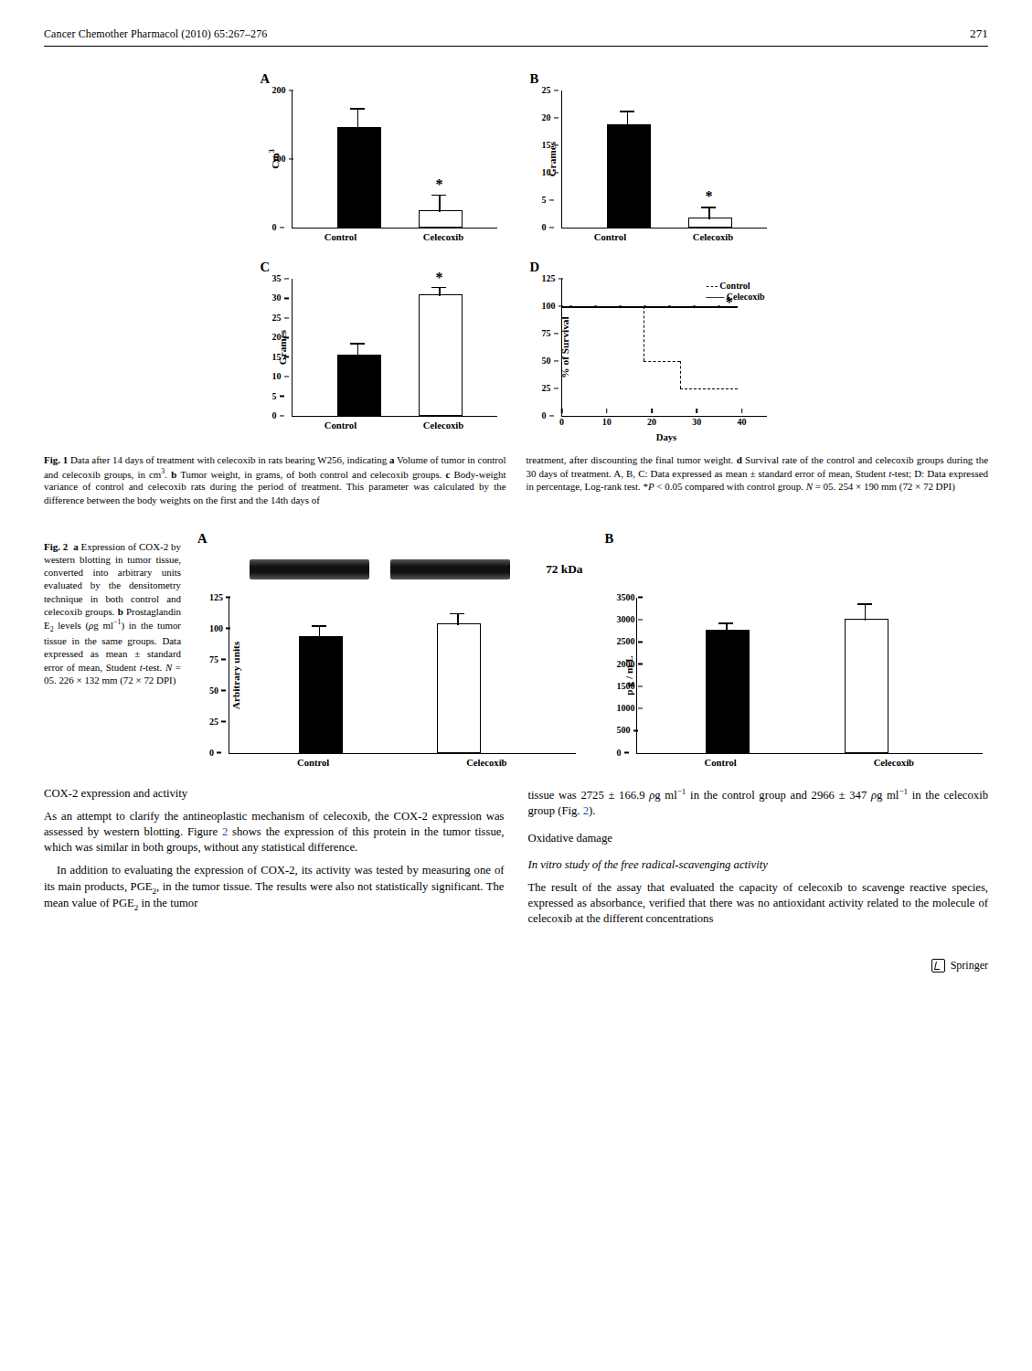Cancer Chemother Pharmacol (2010) 65:267–276 271
A
Cm3
200
100
0
*
Control Celecoxib
B
Grames
25
20
15
10
5
0
*
Control Celecoxib
C
Grames
35
30
25
20
15
10
5
0
*
Control Celecoxib
D
% of Survival
125
100
75
50
25
0
- - - Control
—— Celecoxib
*
0
10
20
30
40
Days
Fig. 1 Data after 14 days of treatment with celecoxib in rats bearing W256, indicating a Volume of tumor in control and celecoxib groups, in cm3. b Tumor weight, in grams, of both control and celecoxib groups. c Body-weight variance of control and celecoxib rats during the period of treatment. This parameter was calculated by the difference between the body weights on the first and the 14th days of
treatment, after discounting the final tumor weight. d Survival rate of the control and celecoxib groups during the 30 days of treatment. A, B, C: Data expressed as mean ± standard error of mean, Student t-test; D: Data expressed in percentage, Log-rank test. *P < 0.05 compared with control group. N = 05. 254 × 190 mm (72 × 72 DPI)
Fig. 2 a Expression of COX-2 by western blotting in tumor tissue, converted into arbitrary units evaluated by the densitometry technique in both control and celecoxib groups. b Prostaglandin E2 levels (ρg ml−1) in the tumor tissue in the same groups. Data expressed as mean ± standard error of mean, Student t-test. N = 05. 226 × 132 mm (72 × 72 DPI)
A
72 kDa
Arbitrary units
125
100
75
50
25
0
Control Celecoxib
B
p g / m L
3500
3000
2500
2000
1500
1000
500
0
Control Celecoxib
COX-2 expression and activity
As an attempt to clarify the antineoplastic mechanism of celecoxib, the COX-2 expression was assessed by western blotting. Figure 2 shows the expression of this protein in the tumor tissue, which was similar in both groups, without any statistical difference.
In addition to evaluating the expression of COX-2, its activity was tested by measuring one of its main products, PGE2, in the tumor tissue. The results were also not statistically significant. The mean value of PGE2 in the tumor
tissue was 2725 ± 166.9 ρg ml−1 in the control group and 2966 ± 347 ρg ml−1 in the celecoxib group (Fig. 2).
Oxidative damage
In vitro study of the free radical-scavenging activity
The result of the assay that evaluated the capacity of celecoxib to scavenge reactive species, expressed as absorbance, verified that there was no antioxidant activity related to the molecule of celecoxib at the different concentrations
Springer